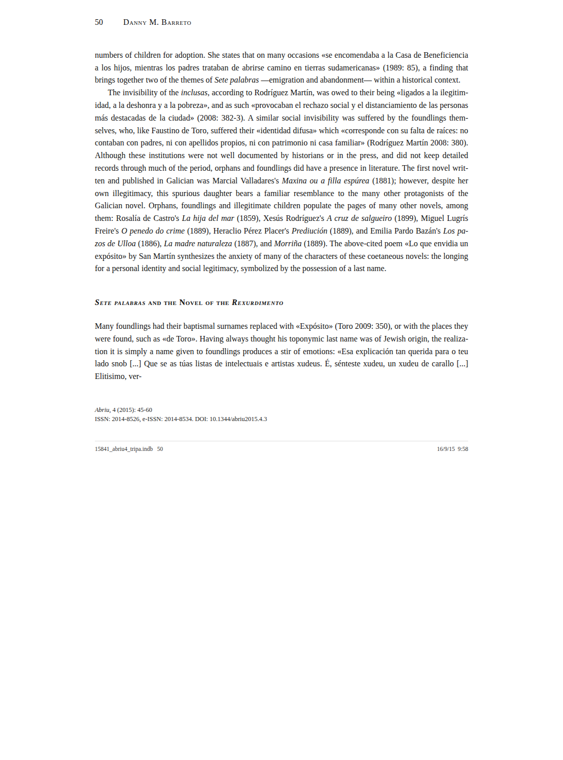50 Danny M. Barreto
numbers of children for adoption. She states that on many occasions «se encomendaba a la Casa de Beneficiencia a los hijos, mientras los padres trataban de abrirse camino en tierras sudamericanas» (1989: 85), a finding that brings together two of the themes of Sete palabras —emigration and abandonment— within a historical context.
The invisibility of the inclusas, according to Rodríguez Martín, was owed to their being «ligados a la ilegitimidad, a la deshonra y a la pobreza», and as such «provocaban el rechazo social y el distanciamiento de las personas más destacadas de la ciudad» (2008: 382-3). A similar social invisibility was suffered by the foundlings themselves, who, like Faustino de Toro, suffered their «identidad difusa» which «corresponde con su falta de raíces: no contaban con padres, ni con apellidos propios, ni con patrimonio ni casa familiar» (Rodríguez Martín 2008: 380). Although these institutions were not well documented by historians or in the press, and did not keep detailed records through much of the period, orphans and foundlings did have a presence in literature. The first novel written and published in Galician was Marcial Valladares's Maxina ou a filla espúrea (1881); however, despite her own illegitimacy, this spurious daughter bears a familiar resemblance to the many other protagonists of the Galician novel. Orphans, foundlings and illegitimate children populate the pages of many other novels, among them: Rosalía de Castro's La hija del mar (1859), Xesús Rodríguez's A cruz de salgueiro (1899), Miguel Lugrís Freire's O penedo do crime (1889), Heraclio Pérez Placer's Prediución (1889), and Emilia Pardo Bazán's Los pazos de Ulloa (1886), La madre naturaleza (1887), and Morriña (1889). The above-cited poem «Lo que envidia un expósito» by San Martín synthesizes the anxiety of many of the characters of these coetaneous novels: the longing for a personal identity and social legitimacy, symbolized by the possession of a last name.
Sete palabras and the Novel of the Rexurdimento
Many foundlings had their baptismal surnames replaced with «Expósito» (Toro 2009: 350), or with the places they were found, such as «de Toro». Having always thought his toponymic last name was of Jewish origin, the realization it is simply a name given to foundlings produces a stir of emotions: «Esa explicación tan querida para o teu lado snob [...] Que se as túas listas de intelectuais e artistas xudeus. É, sénteste xudeu, un xudeu de carallo [...] Elitisimo, ver-
Abriu, 4 (2015): 45-60
ISSN: 2014-8526, e-ISSN: 2014-8534. DOI: 10.1344/abriu2015.4.3
15841_abriu4_tripa.indb 50 16/9/15 9:58